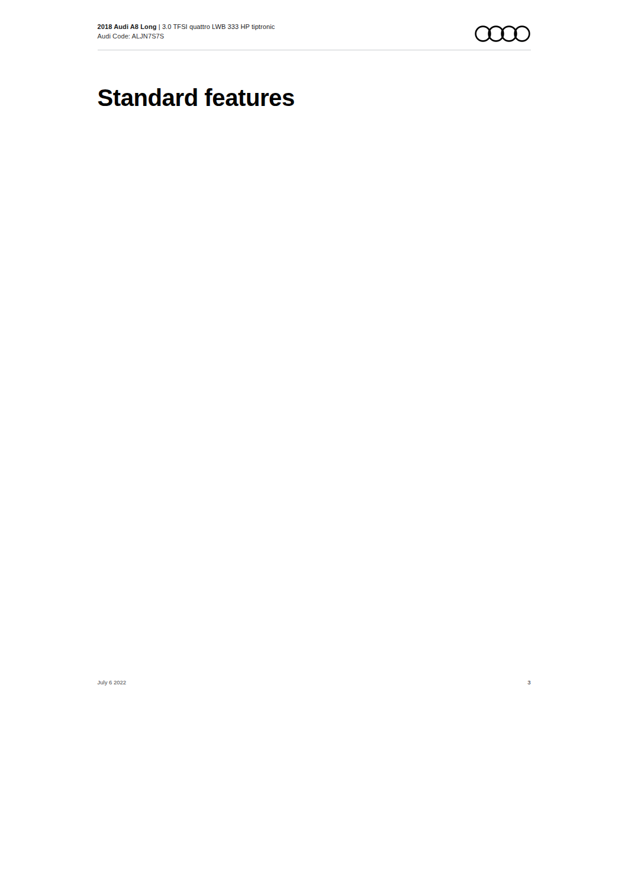2018 Audi A8 Long | 3.0 TFSI quattro LWB 333 HP tiptronic
Audi Code: ALJN7S7S
Standard features
July 6 2022
3